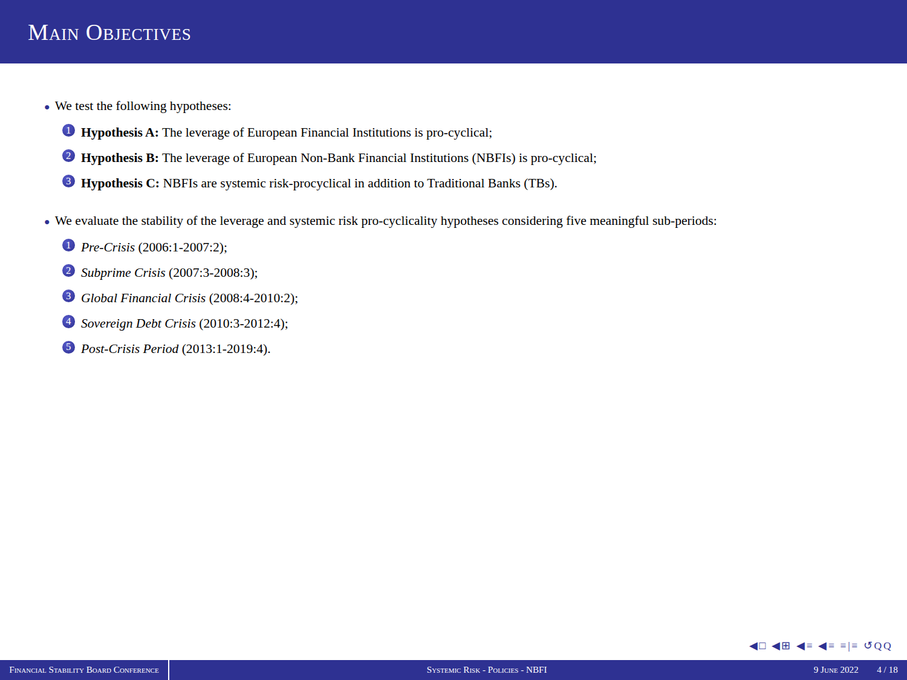Main Objectives
We test the following hypotheses:
Hypothesis A: The leverage of European Financial Institutions is pro-cyclical;
Hypothesis B: The leverage of European Non-Bank Financial Institutions (NBFIs) is pro-cyclical;
Hypothesis C: NBFIs are systemic risk-procyclical in addition to Traditional Banks (TBs).
We evaluate the stability of the leverage and systemic risk pro-cyclicality hypotheses considering five meaningful sub-periods:
Pre-Crisis (2006:1-2007:2);
Subprime Crisis (2007:3-2008:3);
Global Financial Crisis (2008:4-2010:2);
Sovereign Debt Crisis (2010:3-2012:4);
Post-Crisis Period (2013:1-2019:4).
◀□
◀⊞
◀≡
◀≡
≡|≡
↺QQ
Financial Stability Board Conference
Systemic Risk - Policies - NBFI
9 June 2022 4 / 18